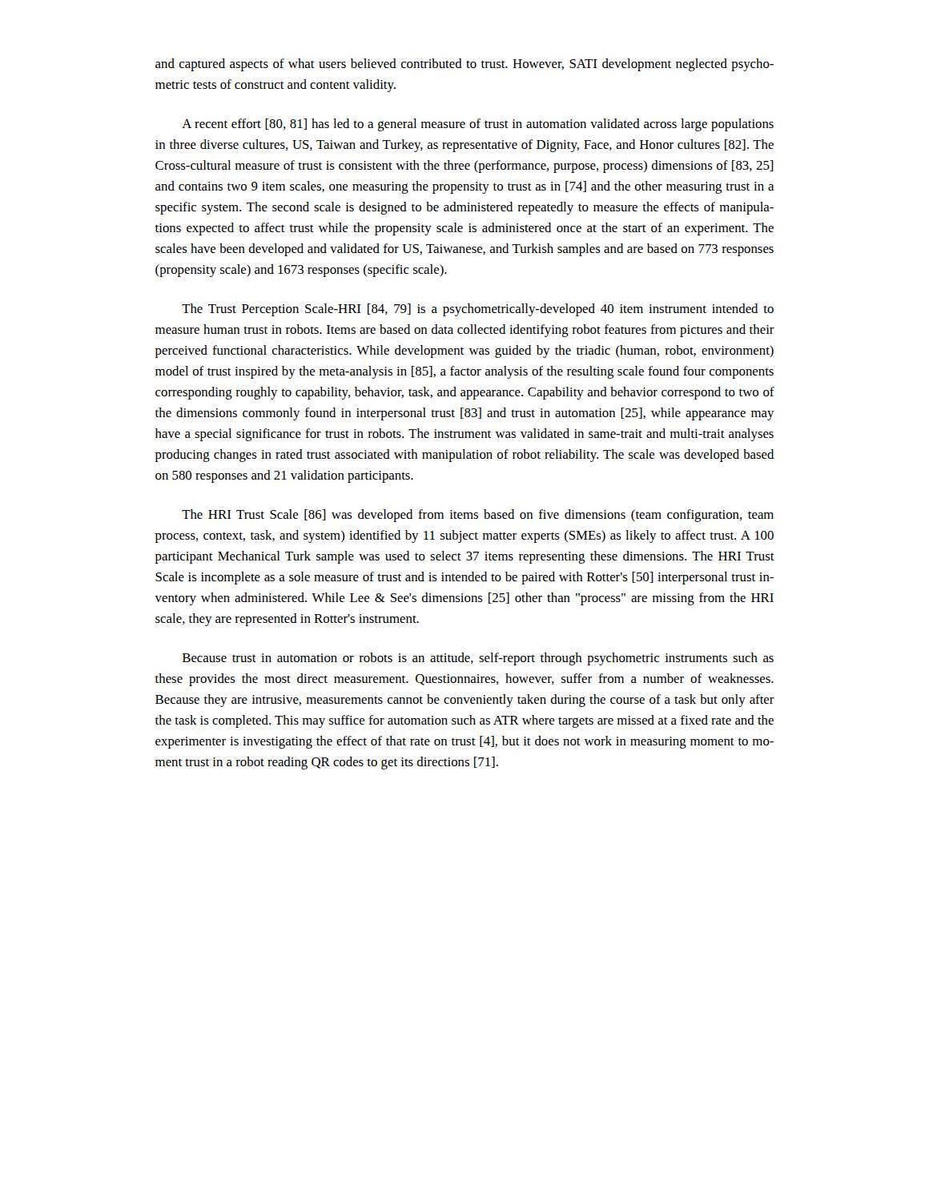and captured aspects of what users believed contributed to trust. However, SATI development neglected psychometric tests of construct and content validity.
A recent effort [80, 81] has led to a general measure of trust in automation validated across large populations in three diverse cultures, US, Taiwan and Turkey, as representative of Dignity, Face, and Honor cultures [82]. The Cross-cultural measure of trust is consistent with the three (performance, purpose, process) dimensions of [83, 25] and contains two 9 item scales, one measuring the propensity to trust as in [74] and the other measuring trust in a specific system. The second scale is designed to be administered repeatedly to measure the effects of manipulations expected to affect trust while the propensity scale is administered once at the start of an experiment. The scales have been developed and validated for US, Taiwanese, and Turkish samples and are based on 773 responses (propensity scale) and 1673 responses (specific scale).
The Trust Perception Scale-HRI [84, 79] is a psychometrically-developed 40 item instrument intended to measure human trust in robots. Items are based on data collected identifying robot features from pictures and their perceived functional characteristics. While development was guided by the triadic (human, robot, environment) model of trust inspired by the meta-analysis in [85], a factor analysis of the resulting scale found four components corresponding roughly to capability, behavior, task, and appearance. Capability and behavior correspond to two of the dimensions commonly found in interpersonal trust [83] and trust in automation [25], while appearance may have a special significance for trust in robots. The instrument was validated in same-trait and multi-trait analyses producing changes in rated trust associated with manipulation of robot reliability. The scale was developed based on 580 responses and 21 validation participants.
The HRI Trust Scale [86] was developed from items based on five dimensions (team configuration, team process, context, task, and system) identified by 11 subject matter experts (SMEs) as likely to affect trust. A 100 participant Mechanical Turk sample was used to select 37 items representing these dimensions. The HRI Trust Scale is incomplete as a sole measure of trust and is intended to be paired with Rotter's [50] interpersonal trust inventory when administered. While Lee & See's dimensions [25] other than "process" are missing from the HRI scale, they are represented in Rotter's instrument.
Because trust in automation or robots is an attitude, self-report through psychometric instruments such as these provides the most direct measurement. Questionnaires, however, suffer from a number of weaknesses. Because they are intrusive, measurements cannot be conveniently taken during the course of a task but only after the task is completed. This may suffice for automation such as ATR where targets are missed at a fixed rate and the experimenter is investigating the effect of that rate on trust [4], but it does not work in measuring moment to moment trust in a robot reading QR codes to get its directions [71].